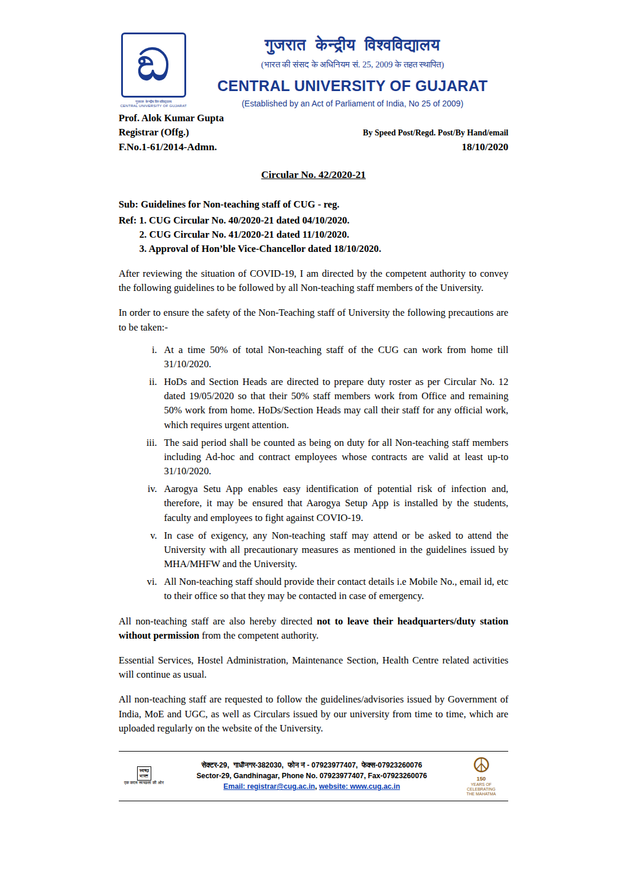ඞ
गुजरात केन्द्रीय विश्वविद्यालय
CENTRAL UNIVERSITY OF GUJARAT
गुजरात केन्द्रीय विश्वविद्यालय
(भारत की संसद के अधिनियम सं. 25, 2009 के तहत स्थापित)
CENTRAL UNIVERSITY OF GUJARAT
(Established by an Act of Parliament of India, No 25 of 2009)
Prof. Alok Kumar Gupta
Registrar (Offg.) By Speed Post/Regd. Post/By Hand/email
F.No.1-61/2014-Admn. 18/10/2020
Circular No. 42/2020-21
Sub: Guidelines for Non-teaching staff of CUG - reg.
Ref: 1. CUG Circular No. 40/2020-21 dated 04/10/2020.
2. CUG Circular No. 41/2020-21 dated 11/10/2020.
3. Approval of Hon’ble Vice-Chancellor dated 18/10/2020.
After reviewing the situation of COVID-19, I am directed by the competent authority to convey the following guidelines to be followed by all Non-teaching staff members of the University.
In order to ensure the safety of the Non-Teaching staff of University the following precautions are to be taken:-
At a time 50% of total Non-teaching staff of the CUG can work from home till 31/10/2020.
HoDs and Section Heads are directed to prepare duty roster as per Circular No. 12 dated 19/05/2020 so that their 50% staff members work from Office and remaining 50% work from home. HoDs/Section Heads may call their staff for any official work, which requires urgent attention.
The said period shall be counted as being on duty for all Non-teaching staff members including Ad-hoc and contract employees whose contracts are valid at least up-to 31/10/2020.
Aarogya Setu App enables easy identification of potential risk of infection and, therefore, it may be ensured that Aarogya Setup App is installed by the students, faculty and employees to fight against COVIO-19.
In case of exigency, any Non-teaching staff may attend or be asked to attend the University with all precautionary measures as mentioned in the guidelines issued by MHA/MHFW and the University.
All Non-teaching staff should provide their contact details i.e Mobile No., email id, etc to their office so that they may be contacted in case of emergency.
All non-teaching staff are also hereby directed not to leave their headquarters/duty station without permission from the competent authority.
Essential Services, Hostel Administration, Maintenance Section, Health Centre related activities will continue as usual.
All non-teaching staff are requested to follow the guidelines/advisories issued by Government of India, MoE and UGC, as well as Circulars issued by our university from time to time, which are uploaded regularly on the website of the University.
स्वच्छ भारत
एक कदम स्वच्छता की ओर
सेक्टर-29, गांधीनगर-382030, फोन नं - 07923977407, फेक्स-07923260076
Sector-29, Gandhinagar, Phone No. 07923977407, Fax-07923260076
Email: registrar@cug.ac.in, website: www.cug.ac.in
☮
150
YEARS OF
CELEBRATING
THE MAHATMA